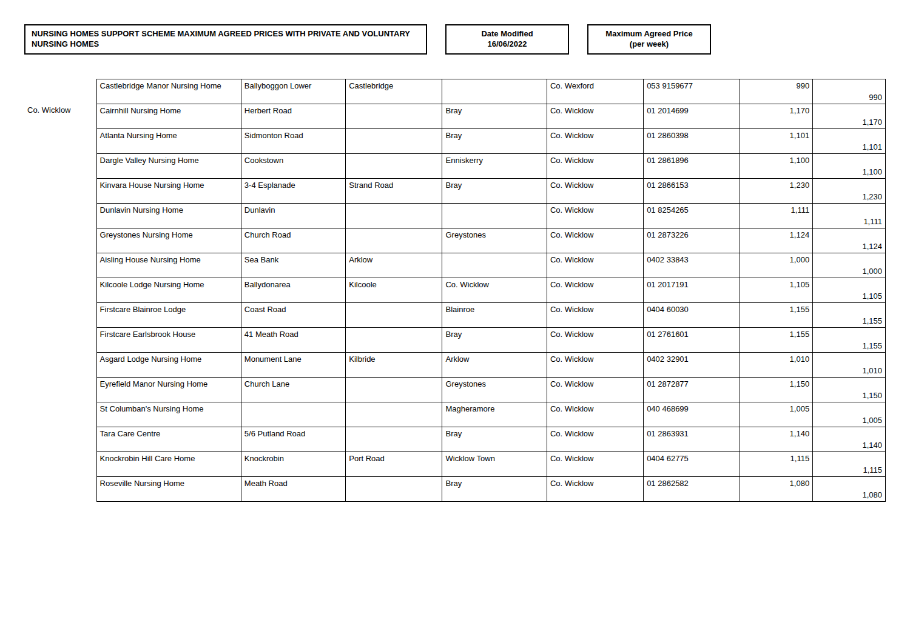NURSING HOMES SUPPORT SCHEME MAXIMUM AGREED PRICES WITH PRIVATE AND VOLUNTARY NURSING HOMES
Date Modified
16/06/2022
Maximum Agreed Price
(per week)
| | Castlebridge Manor Nursing Home | Ballyboggon Lower | Castlebridge | | Co. Wexford | 053 9159677 | 990 | 990 |
| Co. Wicklow | Cairnhill Nursing Home | Herbert Road | | Bray | Co. Wicklow | 01 2014699 | 1,170 | 1,170 |
| Atlanta Nursing Home | Sidmonton Road | | Bray | Co. Wicklow | 01 2860398 | 1,101 | 1,101 |
| | Dargle Valley Nursing Home | Cookstown | | Enniskerry | Co. Wicklow | 01 2861896 | 1,100 | 1,100 |
| | Kinvara House Nursing Home | 3-4 Esplanade | Strand Road | Bray | Co. Wicklow | 01 2866153 | 1,230 | 1,230 |
| | Dunlavin Nursing Home | Dunlavin | | | Co. Wicklow | 01 8254265 | 1,111 | 1,111 |
| | Greystones Nursing Home | Church Road | | Greystones | Co. Wicklow | 01 2873226 | 1,124 | 1,124 |
| | Aisling House Nursing Home | Sea Bank | Arklow | | Co. Wicklow | 0402 33843 | 1,000 | 1,000 |
| | Kilcoole Lodge Nursing Home | Ballydonarea | Kilcoole | Co. Wicklow | Co. Wicklow | 01 2017191 | 1,105 | 1,105 |
| | Firstcare Blainroe Lodge | Coast Road | | Blainroe | Co. Wicklow | 0404 60030 | 1,155 | 1,155 |
| | Firstcare Earlsbrook House | 41 Meath Road | | Bray | Co. Wicklow | 01 2761601 | 1,155 | 1,155 |
| | Asgard Lodge Nursing Home | Monument Lane | Kilbride | Arklow | Co. Wicklow | 0402 32901 | 1,010 | 1,010 |
| | Eyrefield Manor Nursing Home | Church Lane | | Greystones | Co. Wicklow | 01 2872877 | 1,150 | 1,150 |
| | St Columban's Nursing Home | | | Magheramore | Co. Wicklow | 040 468699 | 1,005 | 1,005 |
| | Tara Care Centre | 5/6 Putland Road | | Bray | Co. Wicklow | 01 2863931 | 1,140 | 1,140 |
| | Knockrobin Hill Care Home | Knockrobin | Port Road | Wicklow Town | Co. Wicklow | 0404 62775 | 1,115 | 1,115 |
| | Roseville Nursing Home | Meath Road | | Bray | Co. Wicklow | 01 2862582 | 1,080 | 1,080 |